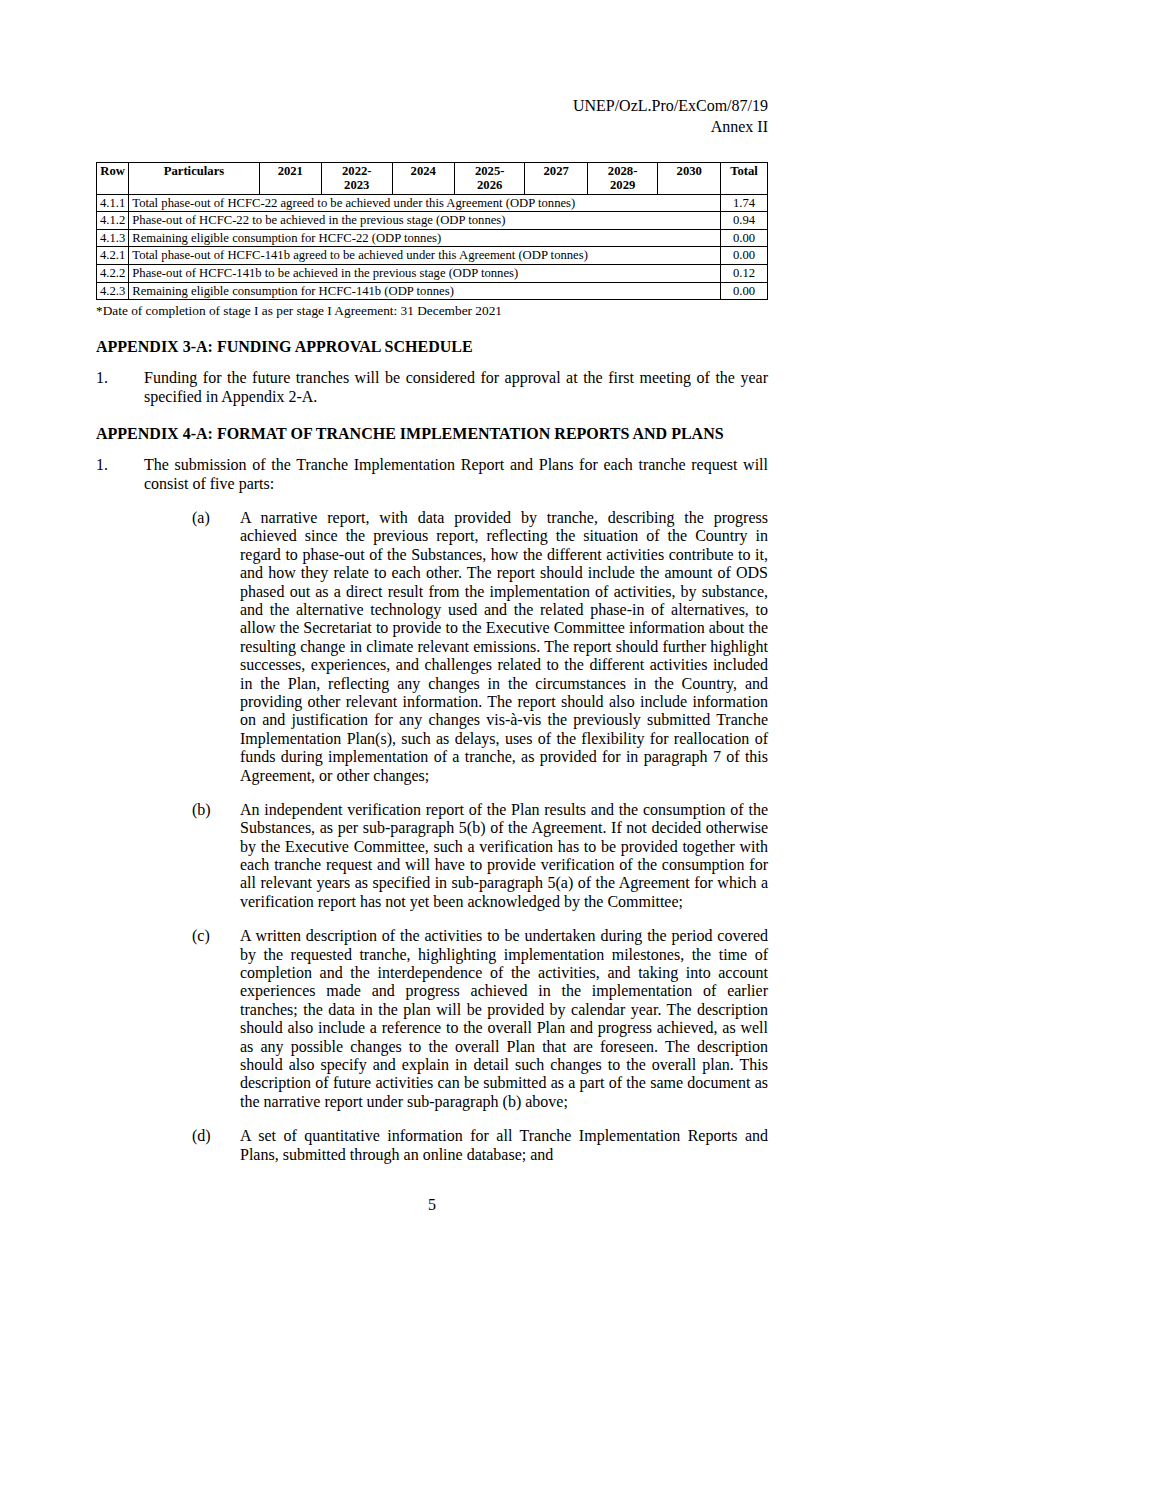UNEP/OzL.Pro/ExCom/87/19
Annex II
| Row | Particulars | 2021 | 2022- 2023 | 2024 | 2025- 2026 | 2027 | 2028- 2029 | 2030 | Total |
| --- | --- | --- | --- | --- | --- | --- | --- | --- | --- |
| 4.1.1 | Total phase-out of HCFC-22 agreed to be achieved under this Agreement (ODP tonnes) | 1.74 |
| 4.1.2 | Phase-out of HCFC-22 to be achieved in the previous stage (ODP tonnes) | 0.94 |
| 4.1.3 | Remaining eligible consumption for HCFC-22 (ODP tonnes) | 0.00 |
| 4.2.1 | Total phase-out of HCFC-141b agreed to be achieved under this Agreement (ODP tonnes) | 0.00 |
| 4.2.2 | Phase-out of HCFC-141b to be achieved in the previous stage (ODP tonnes) | 0.12 |
| 4.2.3 | Remaining eligible consumption for HCFC-141b (ODP tonnes) | 0.00 |
*Date of completion of stage I as per stage I Agreement: 31 December 2021
APPENDIX 3-A: FUNDING APPROVAL SCHEDULE
1.
Funding for the future tranches will be considered for approval at the first meeting of the year specified in Appendix 2-A.
APPENDIX 4-A: FORMAT OF TRANCHE IMPLEMENTATION REPORTS AND PLANS
1.
The submission of the Tranche Implementation Report and Plans for each tranche request will consist of five parts:
(a)
A narrative report, with data provided by tranche, describing the progress achieved since the previous report, reflecting the situation of the Country in regard to phase-out of the Substances, how the different activities contribute to it, and how they relate to each other. The report should include the amount of ODS phased out as a direct result from the implementation of activities, by substance, and the alternative technology used and the related phase-in of alternatives, to allow the Secretariat to provide to the Executive Committee information about the resulting change in climate relevant emissions. The report should further highlight successes, experiences, and challenges related to the different activities included in the Plan, reflecting any changes in the circumstances in the Country, and providing other relevant information. The report should also include information on and justification for any changes vis-à-vis the previously submitted Tranche Implementation Plan(s), such as delays, uses of the flexibility for reallocation of funds during implementation of a tranche, as provided for in paragraph 7 of this Agreement, or other changes;
(b)
An independent verification report of the Plan results and the consumption of the Substances, as per sub-paragraph 5(b) of the Agreement. If not decided otherwise by the Executive Committee, such a verification has to be provided together with each tranche request and will have to provide verification of the consumption for all relevant years as specified in sub-paragraph 5(a) of the Agreement for which a verification report has not yet been acknowledged by the Committee;
(c)
A written description of the activities to be undertaken during the period covered by the requested tranche, highlighting implementation milestones, the time of completion and the interdependence of the activities, and taking into account experiences made and progress achieved in the implementation of earlier tranches; the data in the plan will be provided by calendar year. The description should also include a reference to the overall Plan and progress achieved, as well as any possible changes to the overall Plan that are foreseen. The description should also specify and explain in detail such changes to the overall plan. This description of future activities can be submitted as a part of the same document as the narrative report under sub-paragraph (b) above;
(d)
A set of quantitative information for all Tranche Implementation Reports and Plans, submitted through an online database; and
5